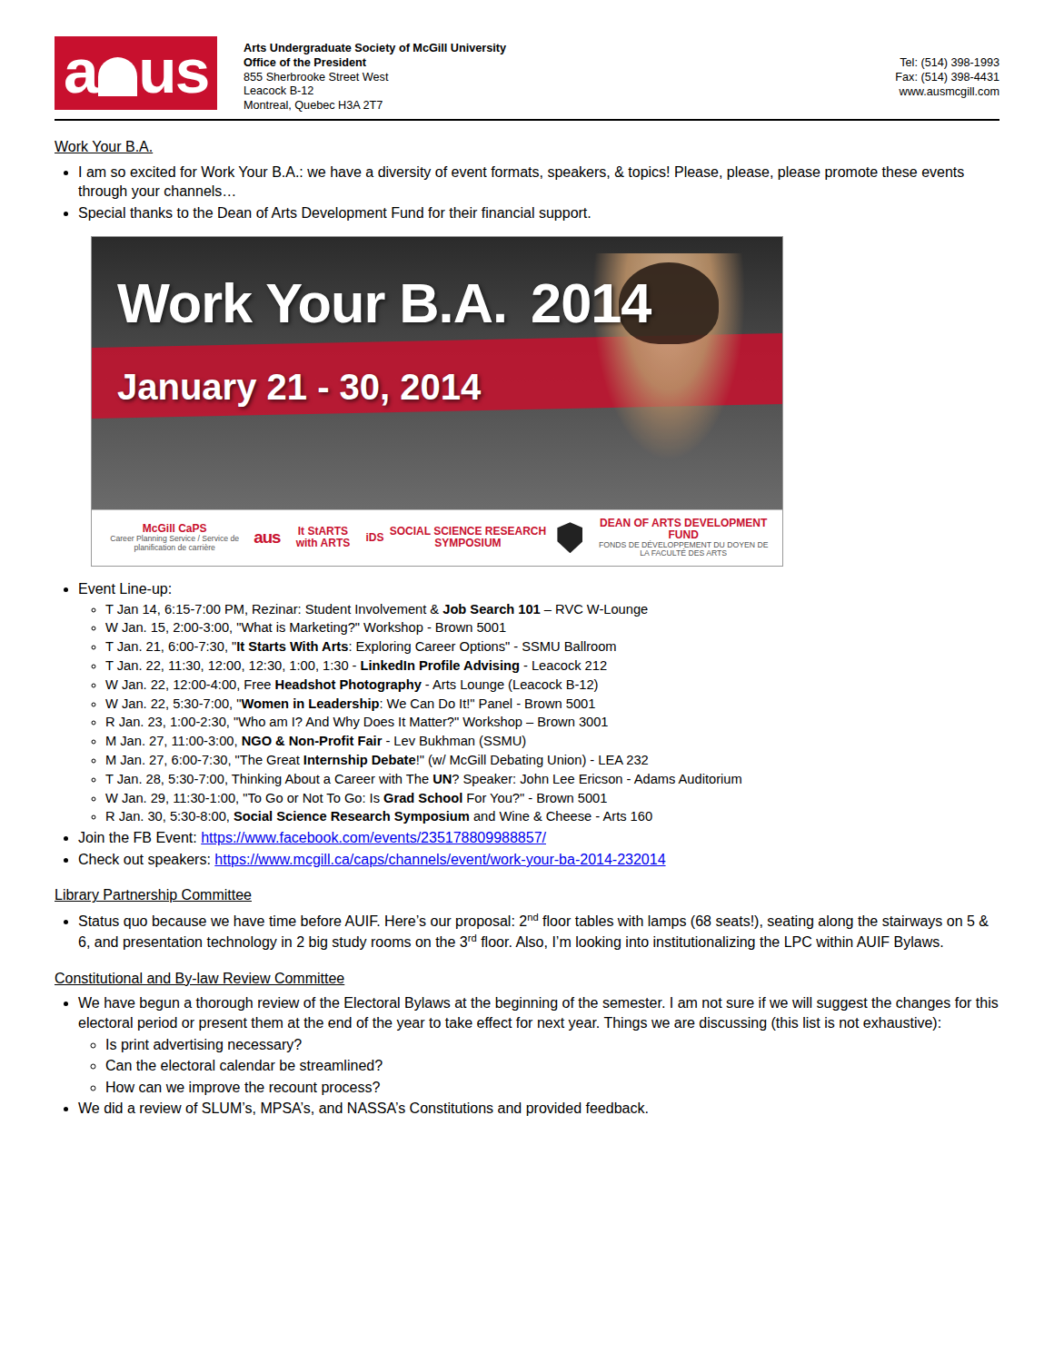a us
Arts Undergraduate Society of McGill University
Office of the President
855 Sherbrooke Street West
Leacock B-12
Montreal, Quebec H3A 2T7
Tel: (514) 398-1993
Fax: (514) 398-4431
www.ausmcgill.com
Work Your B.A.
I am so excited for Work Your B.A.: we have a diversity of event formats, speakers, & topics! Please, please, please promote these events through your channels…
Special thanks to the Dean of Arts Development Fund for their financial support.
Work Your B.A. 2014
January 21 - 30, 2014
McGill CaPS Career Planning Service / Service de planification de carrière
aus
It StARTS with ARTS
iDS
SOCIAL SCIENCE RESEARCH SYMPOSIUM
DEAN OF ARTS DEVELOPMENT FUND FONDS DE DÉVELOPPEMENT DU DOYEN DE LA FACULTÉ DES ARTS
Event Line-up:
T Jan 14, 6:15-7:00 PM, Rezinar: Student Involvement & Job Search 101 – RVC W-Lounge
W Jan. 15, 2:00-3:00, "What is Marketing?" Workshop - Brown 5001
T Jan. 21, 6:00-7:30, "It Starts With Arts: Exploring Career Options" - SSMU Ballroom
T Jan. 22, 11:30, 12:00, 12:30, 1:00, 1:30 - LinkedIn Profile Advising - Leacock 212
W Jan. 22, 12:00-4:00, Free Headshot Photography - Arts Lounge (Leacock B-12)
W Jan. 22, 5:30-7:00, "Women in Leadership: We Can Do It!" Panel - Brown 5001
R Jan. 23, 1:00-2:30, "Who am I? And Why Does It Matter?" Workshop – Brown 3001
M Jan. 27, 11:00-3:00, NGO & Non-Profit Fair - Lev Bukhman (SSMU)
M Jan. 27, 6:00-7:30, "The Great Internship Debate!" (w/ McGill Debating Union) - LEA 232
T Jan. 28, 5:30-7:00, Thinking About a Career with The UN? Speaker: John Lee Ericson - Adams Auditorium
W Jan. 29, 11:30-1:00, "To Go or Not To Go: Is Grad School For You?" - Brown 5001
R Jan. 30, 5:30-8:00, Social Science Research Symposium and Wine & Cheese - Arts 160
Join the FB Event: https://www.facebook.com/events/235178809988857/
Check out speakers: https://www.mcgill.ca/caps/channels/event/work-your-ba-2014-232014
Library Partnership Committee
Status quo because we have time before AUIF. Here’s our proposal: 2nd floor tables with lamps (68 seats!), seating along the stairways on 5 & 6, and presentation technology in 2 big study rooms on the 3rd floor. Also, I’m looking into institutionalizing the LPC within AUIF Bylaws.
Constitutional and By-law Review Committee
We have begun a thorough review of the Electoral Bylaws at the beginning of the semester. I am not sure if we will suggest the changes for this electoral period or present them at the end of the year to take effect for next year. Things we are discussing (this list is not exhaustive):
Is print advertising necessary?
Can the electoral calendar be streamlined?
How can we improve the recount process?
We did a review of SLUM’s, MPSA’s, and NASSA’s Constitutions and provided feedback.